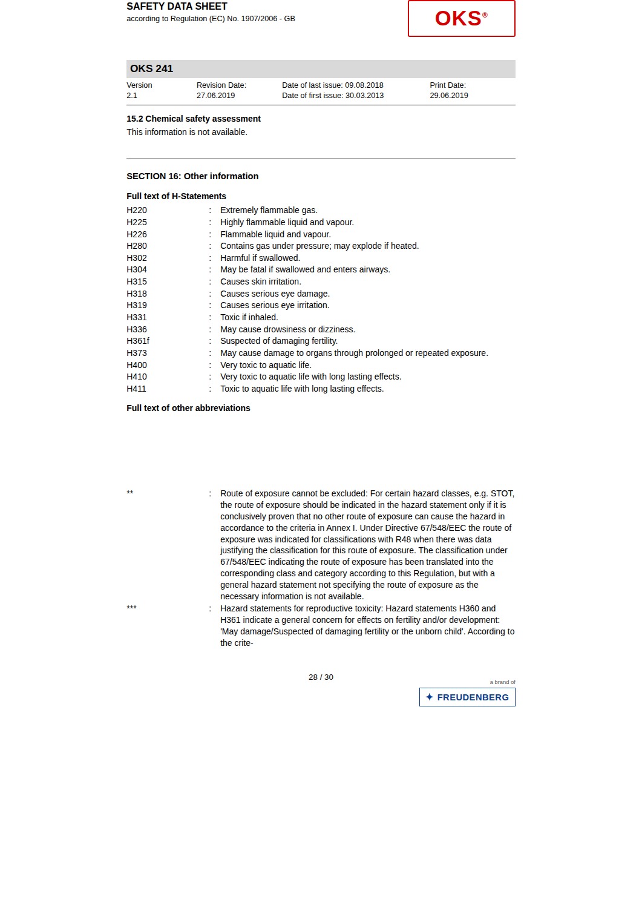SAFETY DATA SHEET
according to Regulation (EC) No. 1907/2006 - GB
OKS®
OKS 241
| Version 2.1 | Revision Date: 27.06.2019 | Date of last issue: 09.08.2018 Date of first issue: 30.03.2013 | Print Date: 29.06.2019 |
15.2 Chemical safety assessment
This information is not available.
SECTION 16: Other information
Full text of H-Statements
| H220 | : | Extremely flammable gas. |
| H225 | : | Highly flammable liquid and vapour. |
| H226 | : | Flammable liquid and vapour. |
| H280 | : | Contains gas under pressure; may explode if heated. |
| H302 | : | Harmful if swallowed. |
| H304 | : | May be fatal if swallowed and enters airways. |
| H315 | : | Causes skin irritation. |
| H318 | : | Causes serious eye damage. |
| H319 | : | Causes serious eye irritation. |
| H331 | : | Toxic if inhaled. |
| H336 | : | May cause drowsiness or dizziness. |
| H361f | : | Suspected of damaging fertility. |
| H373 | : | May cause damage to organs through prolonged or repeated exposure. |
| H400 | : | Very toxic to aquatic life. |
| H410 | : | Very toxic to aquatic life with long lasting effects. |
| H411 | : | Toxic to aquatic life with long lasting effects. |
Full text of other abbreviations
| ** | : | Route of exposure cannot be excluded: For certain hazard classes, e.g. STOT, the route of exposure should be indicated in the hazard statement only if it is conclusively proven that no other route of exposure can cause the hazard in accordance to the criteria in Annex I. Under Directive 67/548/EEC the route of exposure was indicated for classifications with R48 when there was data justifying the classification for this route of exposure. The classification under 67/548/EEC indicating the route of exposure has been translated into the corresponding class and category according to this Regulation, but with a general hazard statement not specifying the route of exposure as the necessary information is not available. |
| *** | : | Hazard statements for reproductive toxicity: Hazard statements H360 and H361 indicate a general concern for effects on fertility and/or development: 'May damage/Suspected of damaging fertility or the unborn child'. According to the crite- |
28 / 30
a brand of
✦FREUDENBERG